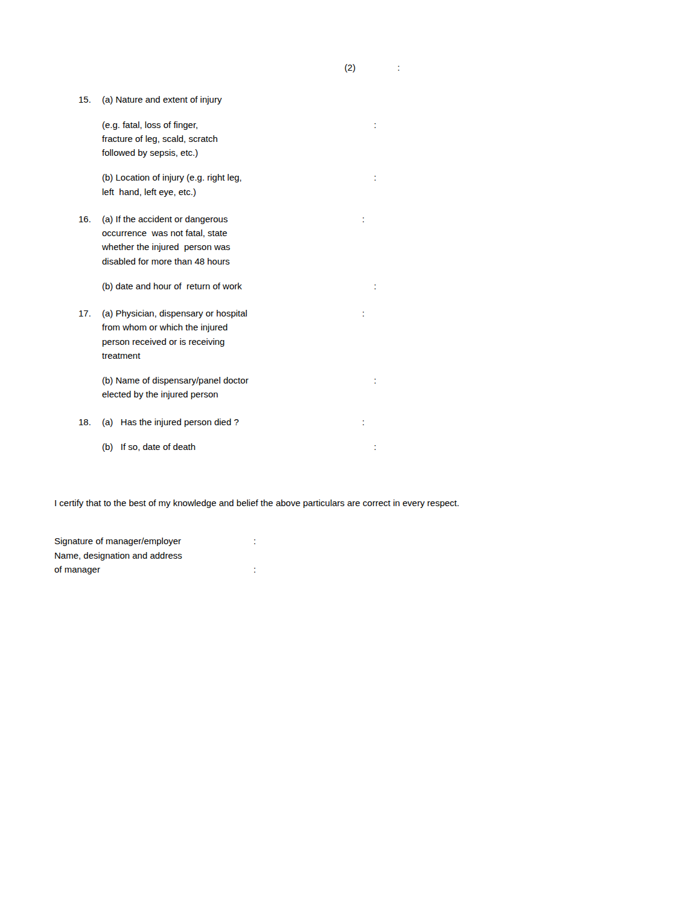(2) :
15.(a) Nature and extent of injury
(e.g. fatal, loss of finger,
fracture of leg, scald, scratch
followed by sepsis, etc.)
:
(b) Location of injury (e.g. right leg,
left hand, left eye, etc.)
:
16.(a) If the accident or dangerous
occurrence was not fatal, state
whether the injured person was
disabled for more than 48 hours
:
(b) date and hour of return of work
:
17.(a) Physician, dispensary or hospital
from whom or which the injured
person received or is receiving
treatment
:
(b) Name of dispensary/panel doctor
elected by the injured person
:
18.(a) Has the injured person died ?
:
(b) If so, date of death
:
I certify that to the best of my knowledge and belief the above particulars are correct in every respect.
Signature of manager/employer
:
Name, designation and address
of manager
: